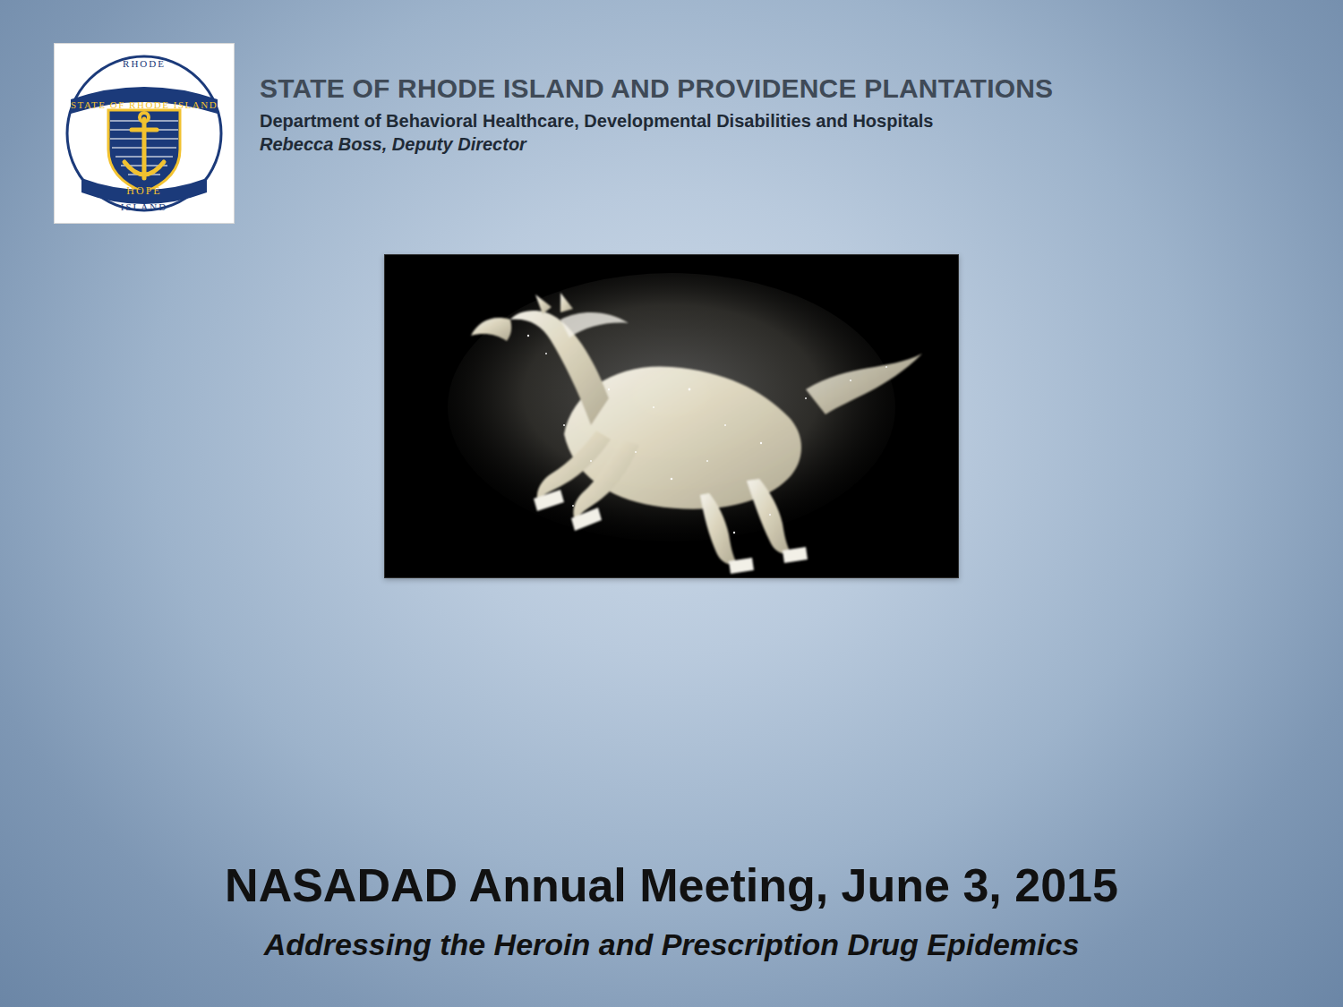RHODE ISLAND STATE OF RHODE ISLAND HOPE
State of Rhode Island and Providence Plantations
Department of Behavioral Healthcare, Developmental Disabilities and Hospitals
Rebecca Boss, Deputy Director
NASADAD Annual Meeting, June 3, 2015
Addressing the Heroin and Prescription Drug Epidemics